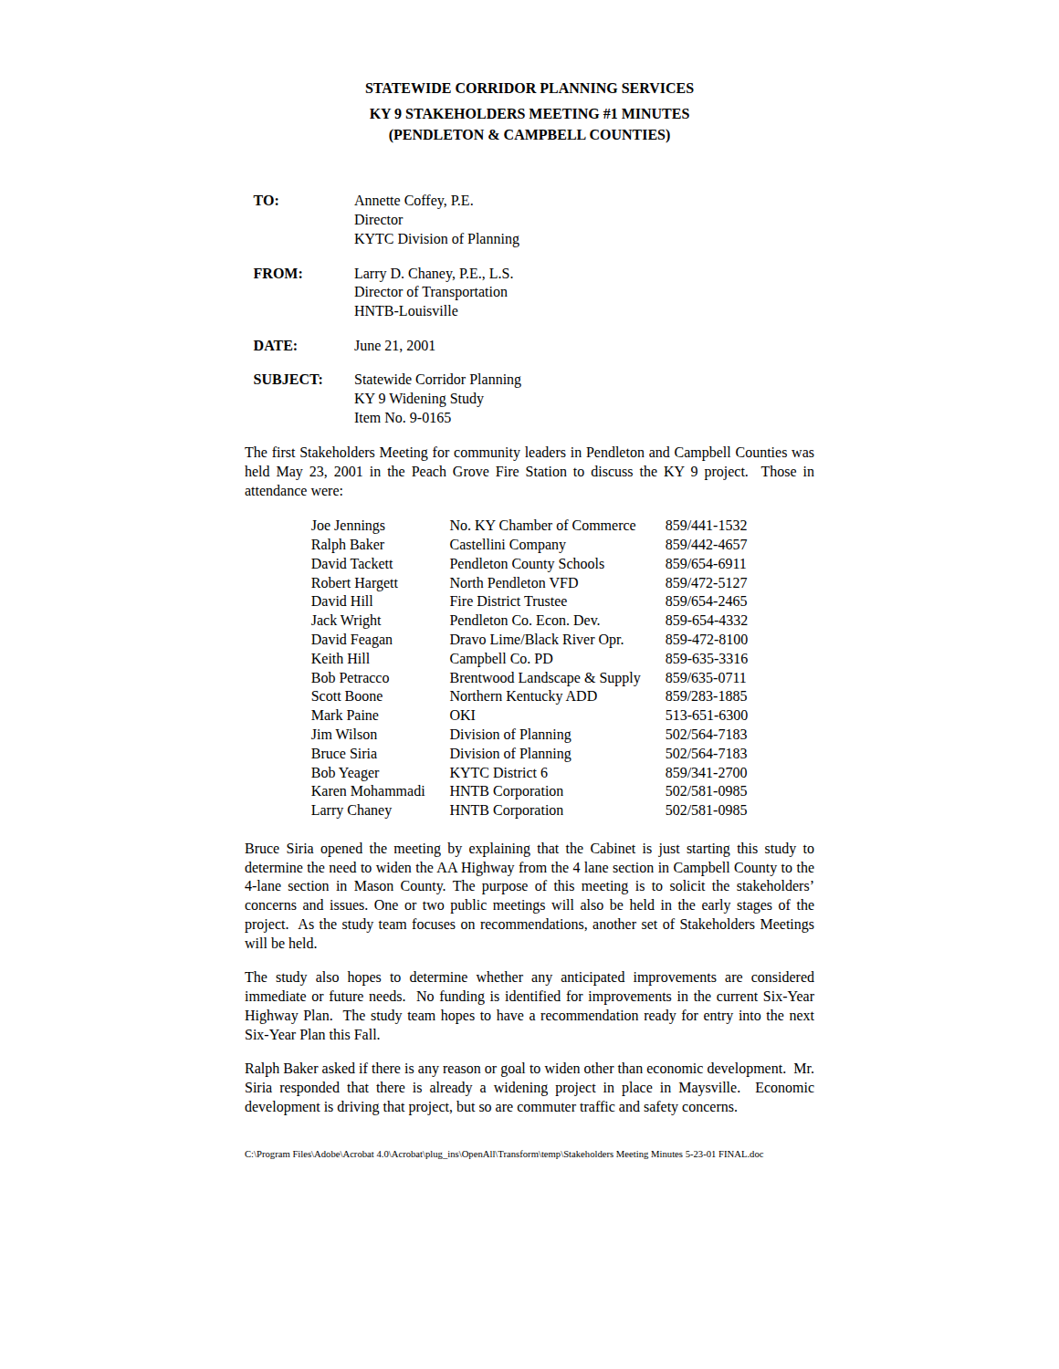STATEWIDE CORRIDOR PLANNING SERVICES
KY 9 STAKEHOLDERS MEETING #1 MINUTES
(PENDLETON & CAMPBELL COUNTIES)
| TO: | Annette Coffey, P.E. Director KYTC Division of Planning |
| FROM: | Larry D. Chaney, P.E., L.S. Director of Transportation HNTB-Louisville |
| DATE: | June 21, 2001 |
| SUBJECT: | Statewide Corridor Planning KY 9 Widening Study Item No. 9-0165 |
The first Stakeholders Meeting for community leaders in Pendleton and Campbell Counties was held May 23, 2001 in the Peach Grove Fire Station to discuss the KY 9 project. Those in attendance were:
| Joe Jennings | No. KY Chamber of Commerce | 859/441-1532 |
| Ralph Baker | Castellini Company | 859/442-4657 |
| David Tackett | Pendleton County Schools | 859/654-6911 |
| Robert Hargett | North Pendleton VFD | 859/472-5127 |
| David Hill | Fire District Trustee | 859/654-2465 |
| Jack Wright | Pendleton Co. Econ. Dev. | 859-654-4332 |
| David Feagan | Dravo Lime/Black River Opr. | 859-472-8100 |
| Keith Hill | Campbell Co. PD | 859-635-3316 |
| Bob Petracco | Brentwood Landscape & Supply | 859/635-0711 |
| Scott Boone | Northern Kentucky ADD | 859/283-1885 |
| Mark Paine | OKI | 513-651-6300 |
| Jim Wilson | Division of Planning | 502/564-7183 |
| Bruce Siria | Division of Planning | 502/564-7183 |
| Bob Yeager | KYTC District 6 | 859/341-2700 |
| Karen Mohammadi | HNTB Corporation | 502/581-0985 |
| Larry Chaney | HNTB Corporation | 502/581-0985 |
Bruce Siria opened the meeting by explaining that the Cabinet is just starting this study to determine the need to widen the AA Highway from the 4 lane section in Campbell County to the 4-lane section in Mason County. The purpose of this meeting is to solicit the stakeholders’ concerns and issues. One or two public meetings will also be held in the early stages of the project. As the study team focuses on recommendations, another set of Stakeholders Meetings will be held.
The study also hopes to determine whether any anticipated improvements are considered immediate or future needs. No funding is identified for improvements in the current Six-Year Highway Plan. The study team hopes to have a recommendation ready for entry into the next Six-Year Plan this Fall.
Ralph Baker asked if there is any reason or goal to widen other than economic development. Mr. Siria responded that there is already a widening project in place in Maysville. Economic development is driving that project, but so are commuter traffic and safety concerns.
C:\Program Files\Adobe\Acrobat 4.0\Acrobat\plug_ins\OpenAll\Transform\temp\Stakeholders Meeting Minutes 5-23-01 FINAL.doc